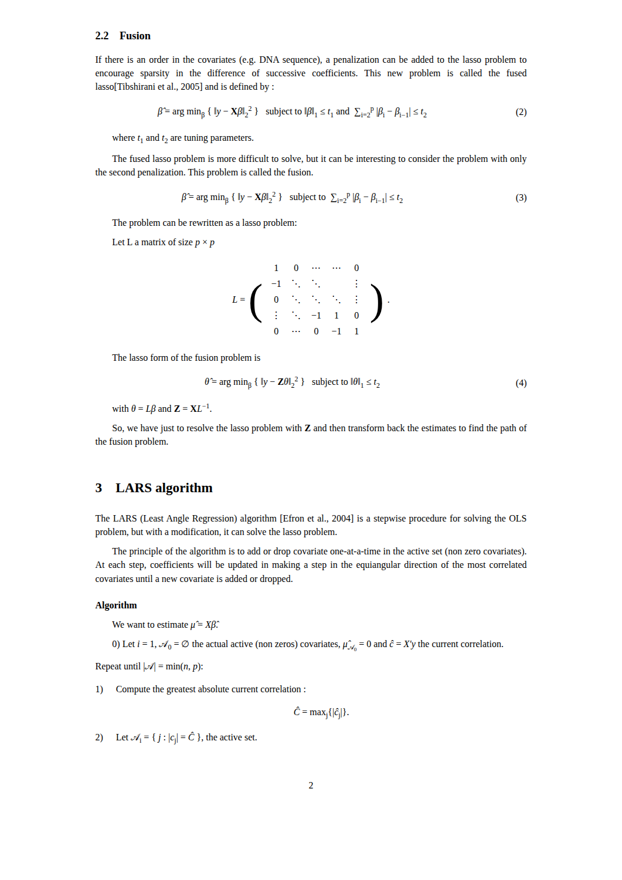2.2 Fusion
If there is an order in the covariates (e.g. DNA sequence), a penalization can be added to the lasso problem to encourage sparsity in the difference of successive coefficients. This new problem is called the fused lasso[Tibshirani et al., 2005] and is defined by :
β̂ = arg minβ { ‖y − Xβ‖22 } subject to ‖β‖1 ≤ t 1 and ∑i=2 p |βi − βi−1| ≤ t 2
(2)
where t 1 and t 2 are tuning parameters.
The fused lasso problem is more difficult to solve, but it can be interesting to consider the problem with only the second penalization. This problem is called the fusion.
β̂ = arg minβ { ‖y − Xβ‖22 } subject to ∑i=2 p |βi − βi−1| ≤ t 2
(3)
The problem can be rewritten as a lasso problem:
Let L a matrix of size p × p
L = (
| 1 | 0 | ⋯ | ⋯ | 0 |
| −1 | ⋱ | ⋱ | | ⋮ |
| 0 | ⋱ | ⋱ | ⋱ | ⋮ |
| ⋮ | ⋱ | −1 | 1 | 0 |
| 0 | ⋯ | 0 | −1 | 1 |
) .
The lasso form of the fusion problem is
θ̂ = arg minβ { ‖y − Zθ‖22 } subject to ‖θ‖1 ≤ t 2
(4)
with θ = Lβ and Z = XL−1.
So, we have just to resolve the lasso problem with Z and then transform back the estimates to find the path of the fusion problem.
3 LARS algorithm
The LARS (Least Angle Regression) algorithm [Efron et al., 2004] is a stepwise procedure for solving the OLS problem, but with a modification, it can solve the lasso problem.
The principle of the algorithm is to add or drop covariate one-at-a-time in the active set (non zero covariates). At each step, coefficients will be updated in making a step in the equiangular direction of the most correlated covariates until a new covariate is added or dropped.
Algorithm
We want to estimate μ̂ = Xβ̂.
0) Let i = 1, 𝒜0 = ∅ the actual active (non zeros) covariates, μ̂𝒜0 = 0 and ĉ = X′y the current correlation.
Repeat until |𝒜| = min(n, p):
1) Compute the greatest absolute current correlation :
Ĉ = maxj{|ĉj|}.
2) Let 𝒜i = { j : |cj| = Ĉ }, the active set.
2